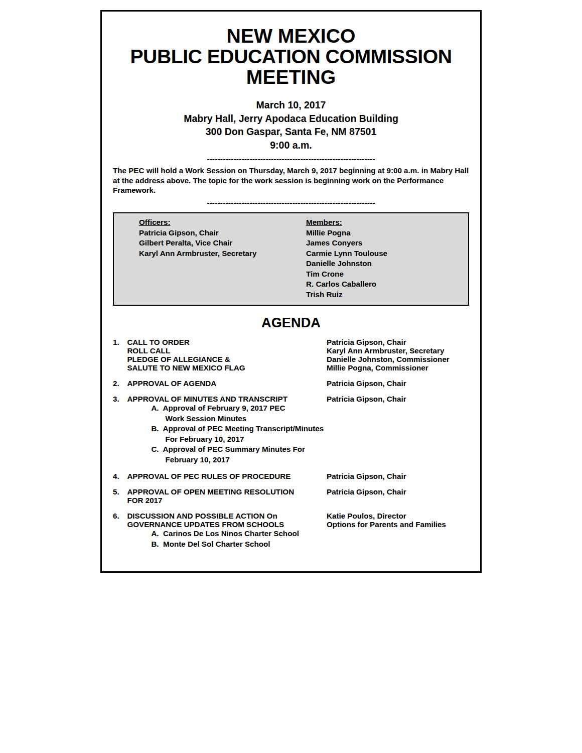NEW MEXICO
PUBLIC EDUCATION COMMISSION MEETING
March 10, 2017
Mabry Hall, Jerry Apodaca Education Building
300 Don Gaspar, Santa Fe, NM 87501
9:00 a.m.
---------------------------------------------------------------
The PEC will hold a Work Session on Thursday, March 9, 2017 beginning at 9:00 a.m. in Mabry Hall at the address above. The topic for the work session is beginning work on the Performance Framework.
---------------------------------------------------------------
Officers:
Patricia Gipson, Chair
Gilbert Peralta, Vice Chair
Karyl Ann Armbruster, Secretary
Members:
Millie Pogna
James Conyers
Carmie Lynn Toulouse
Danielle Johnston
Tim Crone
R. Carlos Caballero
Trish Ruiz
AGENDA
| 1. | CALL TO ORDER ROLL CALL PLEDGE OF ALLEGIANCE & SALUTE TO NEW MEXICO FLAG | Patricia Gipson, Chair Karyl Ann Armbruster, Secretary Danielle Johnston, Commissioner Millie Pogna, Commissioner |
| 2. | APPROVAL OF AGENDA | Patricia Gipson, Chair |
| 3. | APPROVAL OF MINUTES AND TRANSCRIPT A. Approval of February 9, 2017 PEC Work Session Minutes B. Approval of PEC Meeting Transcript/Minutes For February 10, 2017 C. Approval of PEC Summary Minutes For February 10, 2017 | Patricia Gipson, Chair |
| 4. | APPROVAL OF PEC RULES OF PROCEDURE | Patricia Gipson, Chair |
| 5. | APPROVAL OF OPEN MEETING RESOLUTION FOR 2017 | Patricia Gipson, Chair |
| 6. | DISCUSSION AND POSSIBLE ACTION On GOVERNANCE UPDATES FROM SCHOOLS A. Carinos De Los Ninos Charter School B. Monte Del Sol Charter School | Katie Poulos, Director Options for Parents and Families |